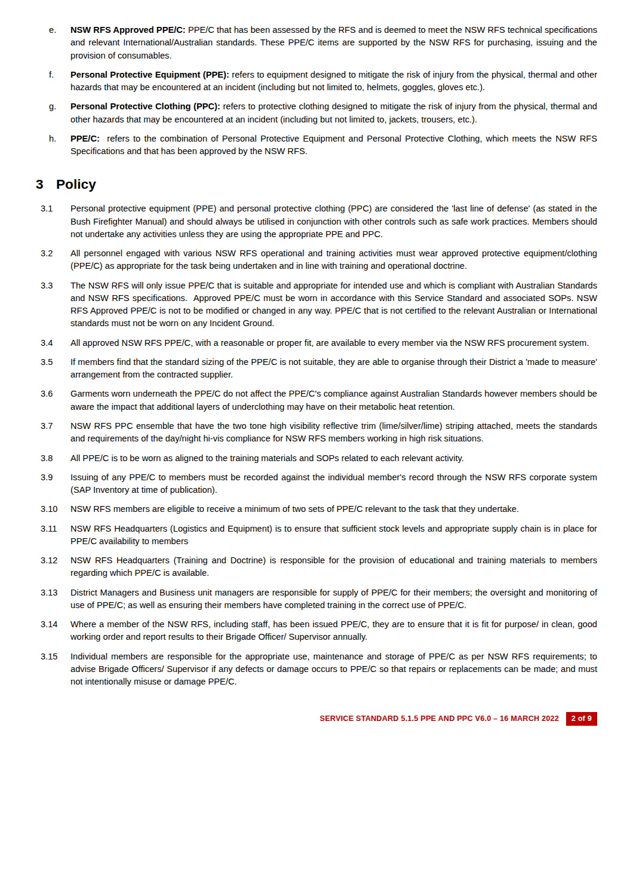e. NSW RFS Approved PPE/C: PPE/C that has been assessed by the RFS and is deemed to meet the NSW RFS technical specifications and relevant International/Australian standards. These PPE/C items are supported by the NSW RFS for purchasing, issuing and the provision of consumables.
f. Personal Protective Equipment (PPE): refers to equipment designed to mitigate the risk of injury from the physical, thermal and other hazards that may be encountered at an incident (including but not limited to, helmets, goggles, gloves etc.).
g. Personal Protective Clothing (PPC): refers to protective clothing designed to mitigate the risk of injury from the physical, thermal and other hazards that may be encountered at an incident (including but not limited to, jackets, trousers, etc.).
h. PPE/C: refers to the combination of Personal Protective Equipment and Personal Protective Clothing, which meets the NSW RFS Specifications and that has been approved by the NSW RFS.
3 Policy
3.1 Personal protective equipment (PPE) and personal protective clothing (PPC) are considered the 'last line of defense' (as stated in the Bush Firefighter Manual) and should always be utilised in conjunction with other controls such as safe work practices. Members should not undertake any activities unless they are using the appropriate PPE and PPC.
3.2 All personnel engaged with various NSW RFS operational and training activities must wear approved protective equipment/clothing (PPE/C) as appropriate for the task being undertaken and in line with training and operational doctrine.
3.3 The NSW RFS will only issue PPE/C that is suitable and appropriate for intended use and which is compliant with Australian Standards and NSW RFS specifications. Approved PPE/C must be worn in accordance with this Service Standard and associated SOPs. NSW RFS Approved PPE/C is not to be modified or changed in any way. PPE/C that is not certified to the relevant Australian or International standards must not be worn on any Incident Ground.
3.4 All approved NSW RFS PPE/C, with a reasonable or proper fit, are available to every member via the NSW RFS procurement system.
3.5 If members find that the standard sizing of the PPE/C is not suitable, they are able to organise through their District a 'made to measure' arrangement from the contracted supplier.
3.6 Garments worn underneath the PPE/C do not affect the PPE/C's compliance against Australian Standards however members should be aware the impact that additional layers of underclothing may have on their metabolic heat retention.
3.7 NSW RFS PPC ensemble that have the two tone high visibility reflective trim (lime/silver/lime) striping attached, meets the standards and requirements of the day/night hi-vis compliance for NSW RFS members working in high risk situations.
3.8 All PPE/C is to be worn as aligned to the training materials and SOPs related to each relevant activity.
3.9 Issuing of any PPE/C to members must be recorded against the individual member's record through the NSW RFS corporate system (SAP Inventory at time of publication).
3.10 NSW RFS members are eligible to receive a minimum of two sets of PPE/C relevant to the task that they undertake.
3.11 NSW RFS Headquarters (Logistics and Equipment) is to ensure that sufficient stock levels and appropriate supply chain is in place for PPE/C availability to members
3.12 NSW RFS Headquarters (Training and Doctrine) is responsible for the provision of educational and training materials to members regarding which PPE/C is available.
3.13 District Managers and Business unit managers are responsible for supply of PPE/C for their members; the oversight and monitoring of use of PPE/C; as well as ensuring their members have completed training in the correct use of PPE/C.
3.14 Where a member of the NSW RFS, including staff, has been issued PPE/C, they are to ensure that it is fit for purpose/ in clean, good working order and report results to their Brigade Officer/ Supervisor annually.
3.15 Individual members are responsible for the appropriate use, maintenance and storage of PPE/C as per NSW RFS requirements; to advise Brigade Officers/ Supervisor if any defects or damage occurs to PPE/C so that repairs or replacements can be made; and must not intentionally misuse or damage PPE/C.
SERVICE STANDARD 5.1.5 PPE AND PPC V6.0 – 16 MARCH 2022 2 of 9